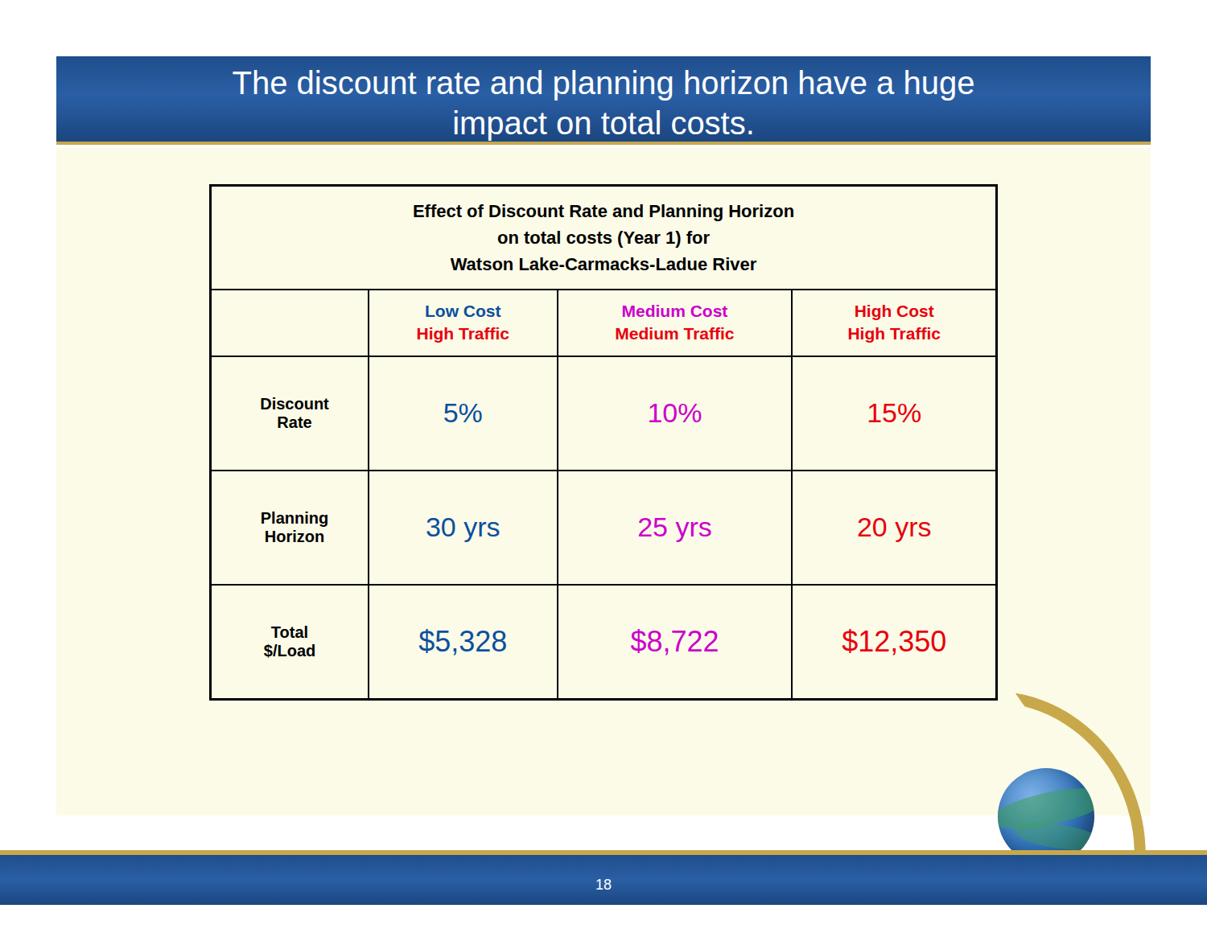The discount rate and planning horizon have a huge
impact on total costs.
| Effect of Discount Rate and Planning Horizon on total costs (Year 1) for Watson Lake-Carmacks-Ladue River |
| | Low Cost High Traffic | Medium Cost Medium Traffic | High Cost High Traffic |
| Discount Rate | 5% | 10% | 15% |
| Planning Horizon | 30 yrs | 25 yrs | 20 yrs |
| Total $/Load | $5,328 | $8,722 | $12,350 |
18